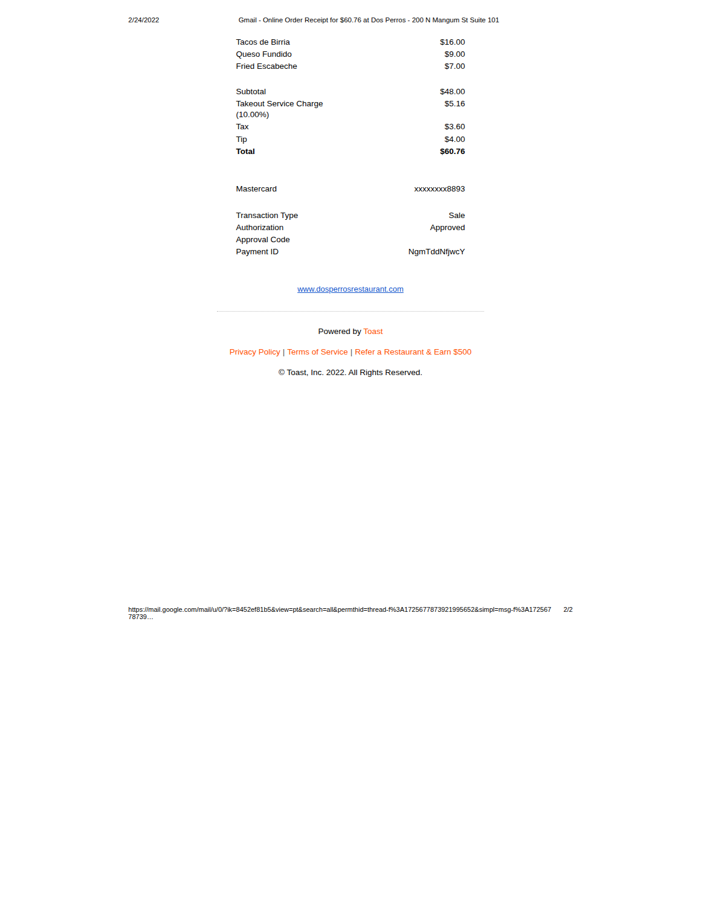2/24/2022
Gmail - Online Order Receipt for $60.76 at Dos Perros - 200 N Mangum St Suite 101
| Tacos de Birria | $16.00 |
| Queso Fundido | $9.00 |
| Fried Escabeche | $7.00 |
| Subtotal | $48.00 |
| Takeout Service Charge (10.00%) | $5.16 |
| Tax | $3.60 |
| Tip | $4.00 |
| Total | $60.76 |
| Mastercard | xxxxxxxx8893 |
| Transaction Type | Sale |
| Authorization | Approved |
| Approval Code | |
| Payment ID | NgmTddNfjwcY |
www.dosperrosrestaurant.com
Powered by Toast
Privacy Policy|Terms of Service|Refer a Restaurant & Earn $500
© Toast, Inc. 2022. All Rights Reserved.
https://mail.google.com/mail/u/0/?ik=8452ef81b5&view=pt&search=all&permthid=thread-f%3A1725677873921995652&simpl=msg-f%3A17256778739…
2/2